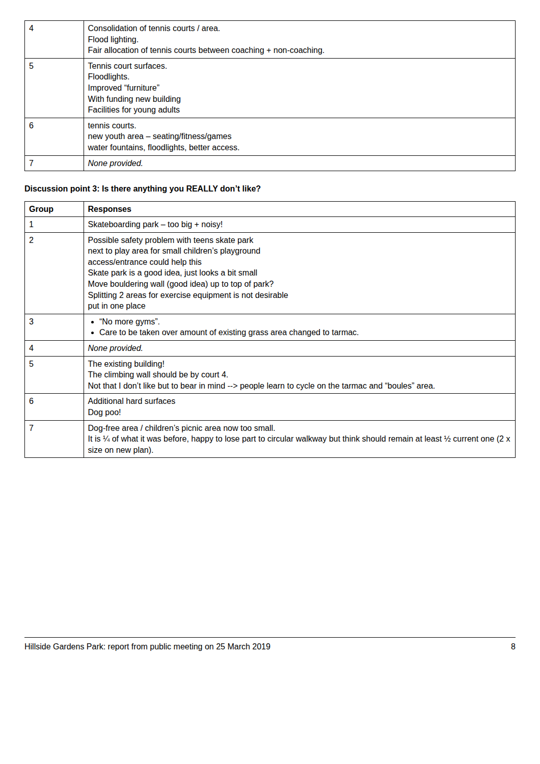| 4 | Consolidation of tennis courts / area. Flood lighting. Fair allocation of tennis courts between coaching + non-coaching. |
| 5 | Tennis court surfaces. Floodlights. Improved “furniture” With funding new building Facilities for young adults |
| 6 | tennis courts. new youth area – seating/fitness/games water fountains, floodlights, better access. |
| 7 | None provided. |
Discussion point 3: Is there anything you REALLY don’t like?
| Group | Responses |
| --- | --- |
| 1 | Skateboarding park – too big + noisy! |
| 2 | Possible safety problem with teens skate park next to play area for small children’s playground access/entrance could help this Skate park is a good idea, just looks a bit small Move bouldering wall (good idea) up to top of park? Splitting 2 areas for exercise equipment is not desirable put in one place |
| 3 | “No more gyms”. Care to be taken over amount of existing grass area changed to tarmac. |
| 4 | None provided. |
| 5 | The existing building! The climbing wall should be by court 4. Not that I don’t like but to bear in mind --> people learn to cycle on the tarmac and “boules” area. |
| 6 | Additional hard surfaces Dog poo! |
| 7 | Dog-free area / children’s picnic area now too small. It is ¼ of what it was before, happy to lose part to circular walkway but think should remain at least ½ current one (2 x size on new plan). |
Hillside Gardens Park: report from public meeting on 25 March 2019 8